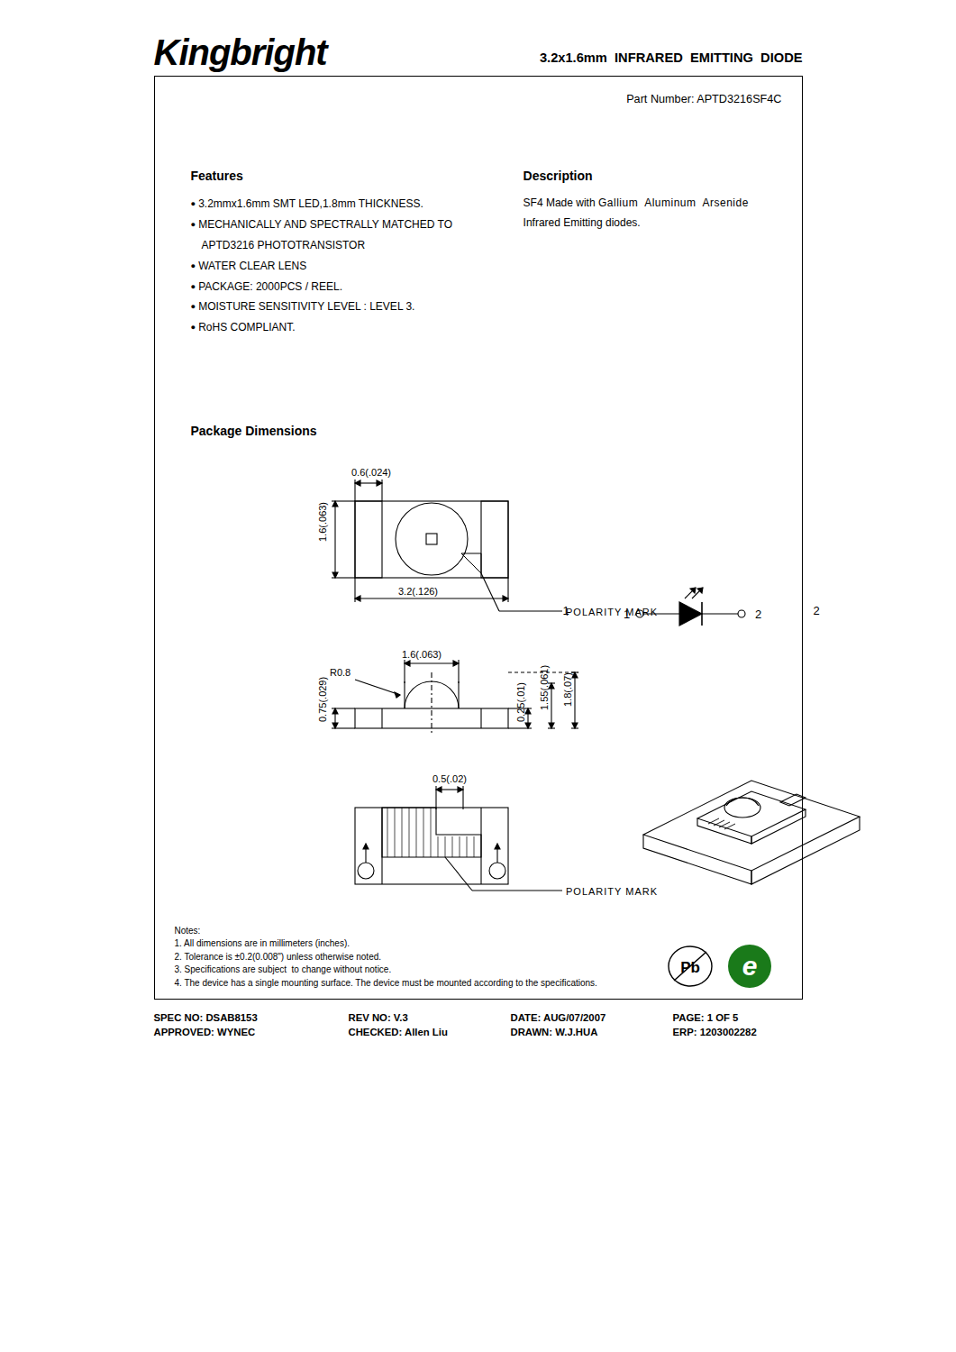Kingbright
3.2x1.6mm INFRARED EMITTING DIODE
Part Number: APTD3216SF4C
Features
3.2mmx1.6mm SMT LED,1.8mm THICKNESS.
MECHANICALLY AND SPECTRALLY MATCHED TO
APTD3216 PHOTOTRANSISTOR
WATER CLEAR LENS
PACKAGE: 2000PCS / REEL.
MOISTURE SENSITIVITY LEVEL : LEVEL 3.
RoHS COMPLIANT.
Description
SF4 Made with Gallium Aluminum Arsenide Infrared Emitting diodes.
Package Dimensions
0.6(.024) 1.6(.063) 3.2(.126) 1 2 x 1.6(.063) R0.8 0.75(.029) 0.25(.01) 1.55(.061) 1.8(.07) 0.5(.02) x x POLARITY MARK POLARITY MARK 1 2
Notes:
1. All dimensions are in millimeters (inches).
2. Tolerance is ±0.2(0.008") unless otherwise noted.
3. Specifications are subject to change without notice.
4. The device has a single mounting surface. The device must be mounted according to the specifications.
Pb e
SPEC NO: DSAB8153
REV NO: V.3
DATE: AUG/07/2007
PAGE: 1 OF 5
APPROVED: WYNEC
CHECKED: Allen Liu
DRAWN: W.J.HUA
ERP: 1203002282